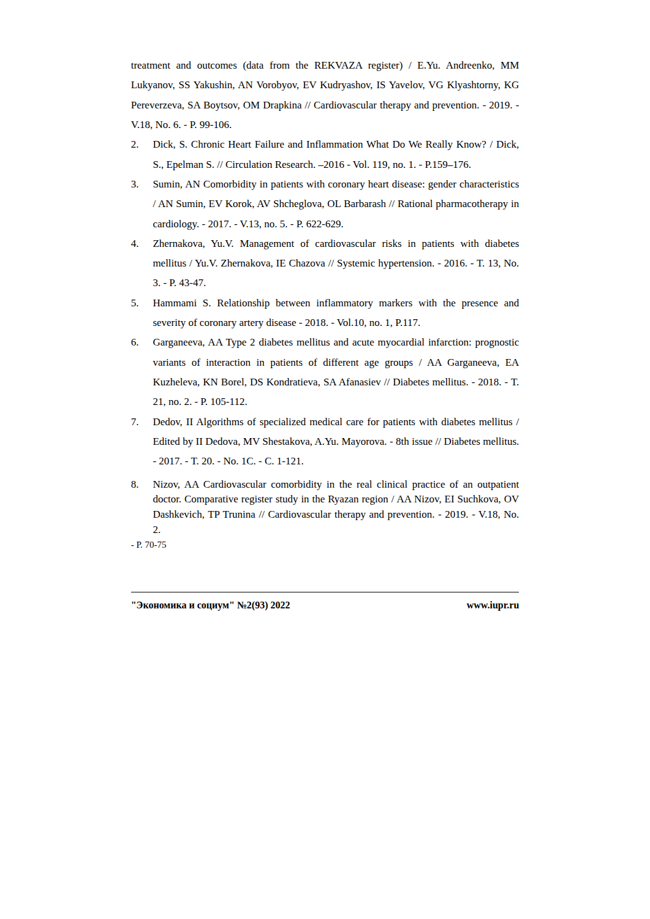treatment and outcomes (data from the REKVAZA register) / E.Yu. Andreenko, MM Lukyanov, SS Yakushin, AN Vorobyov, EV Kudryashov, IS Yavelov, VG Klyashtorny, KG Pereverzeva, SA Boytsov, OM Drapkina // Cardiovascular therapy and prevention. - 2019. - V.18, No. 6. - P. 99-106.
2.
Dick, S. Chronic Heart Failure and Inflammation What Do We Really Know? / Dick, S., Epelman S. // Circulation Research. –2016 - Vol. 119, no. 1. - P.159–176.
3.
Sumin, AN Comorbidity in patients with coronary heart disease: gender characteristics / AN Sumin, EV Korok, AV Shcheglova, OL Barbarash // Rational pharmacotherapy in cardiology. - 2017. - V.13, no. 5. - P. 622-629.
4.
Zhernakova, Yu.V. Management of cardiovascular risks in patients with diabetes mellitus / Yu.V. Zhernakova, IE Chazova // Systemic hypertension. - 2016. - T. 13, No. 3. - P. 43-47.
5.
Hammami S. Relationship between inflammatory markers with the presence and severity of coronary artery disease - 2018. - Vol.10, no. 1, P.117.
6.
Garganeeva, AA Type 2 diabetes mellitus and acute myocardial infarction: prognostic variants of interaction in patients of different age groups / AA Garganeeva, EA Kuzheleva, KN Borel, DS Kondratieva, SA Afanasiev // Diabetes mellitus. - 2018. - T. 21, no. 2. - P. 105-112.
7.
Dedov, II Algorithms of specialized medical care for patients with diabetes mellitus / Edited by II Dedova, MV Shestakova, A.Yu. Mayorova. - 8th issue // Diabetes mellitus. - 2017. - T. 20. - No. 1C. - C. 1-121.
8.
Nizov, AA Cardiovascular comorbidity in the real clinical practice of an outpatient doctor. Comparative register study in the Ryazan region / AA Nizov, EI Suchkova, OV Dashkevich, TP Trunina // Cardiovascular therapy and prevention. - 2019. - V.18, No. 2.
- P. 70-75
"Экономика и социум" №2(93) 2022 www.iupr.ru